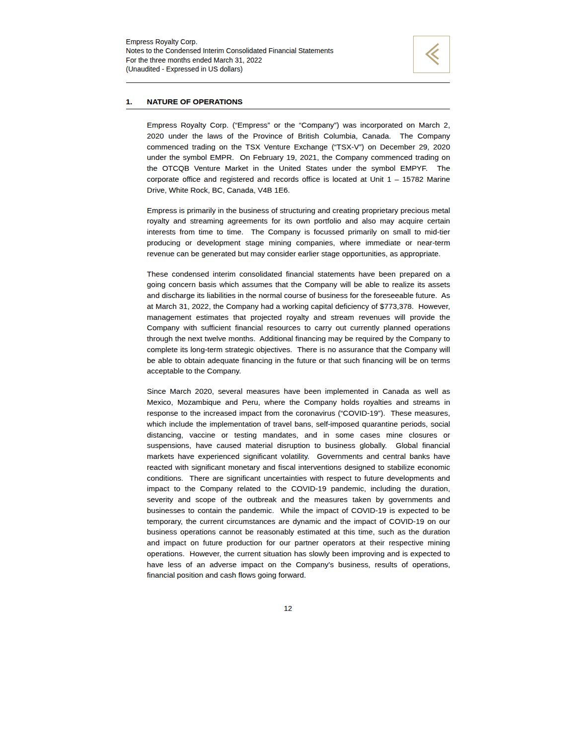Empress Royalty Corp.
Notes to the Condensed Interim Consolidated Financial Statements
For the three months ended March 31, 2022
(Unaudited - Expressed in US dollars)
1. NATURE OF OPERATIONS
Empress Royalty Corp. (“Empress” or the “Company”) was incorporated on March 2, 2020 under the laws of the Province of British Columbia, Canada. The Company commenced trading on the TSX Venture Exchange (“TSX-V”) on December 29, 2020 under the symbol EMPR. On February 19, 2021, the Company commenced trading on the OTCQB Venture Market in the United States under the symbol EMPYF. The corporate office and registered and records office is located at Unit 1 – 15782 Marine Drive, White Rock, BC, Canada, V4B 1E6.
Empress is primarily in the business of structuring and creating proprietary precious metal royalty and streaming agreements for its own portfolio and also may acquire certain interests from time to time. The Company is focussed primarily on small to mid-tier producing or development stage mining companies, where immediate or near-term revenue can be generated but may consider earlier stage opportunities, as appropriate.
These condensed interim consolidated financial statements have been prepared on a going concern basis which assumes that the Company will be able to realize its assets and discharge its liabilities in the normal course of business for the foreseeable future. As at March 31, 2022, the Company had a working capital deficiency of $773,378. However, management estimates that projected royalty and stream revenues will provide the Company with sufficient financial resources to carry out currently planned operations through the next twelve months. Additional financing may be required by the Company to complete its long-term strategic objectives. There is no assurance that the Company will be able to obtain adequate financing in the future or that such financing will be on terms acceptable to the Company.
Since March 2020, several measures have been implemented in Canada as well as Mexico, Mozambique and Peru, where the Company holds royalties and streams in response to the increased impact from the coronavirus (“COVID-19”). These measures, which include the implementation of travel bans, self-imposed quarantine periods, social distancing, vaccine or testing mandates, and in some cases mine closures or suspensions, have caused material disruption to business globally. Global financial markets have experienced significant volatility. Governments and central banks have reacted with significant monetary and fiscal interventions designed to stabilize economic conditions. There are significant uncertainties with respect to future developments and impact to the Company related to the COVID-19 pandemic, including the duration, severity and scope of the outbreak and the measures taken by governments and businesses to contain the pandemic. While the impact of COVID-19 is expected to be temporary, the current circumstances are dynamic and the impact of COVID-19 on our business operations cannot be reasonably estimated at this time, such as the duration and impact on future production for our partner operators at their respective mining operations. However, the current situation has slowly been improving and is expected to have less of an adverse impact on the Company’s business, results of operations, financial position and cash flows going forward.
12